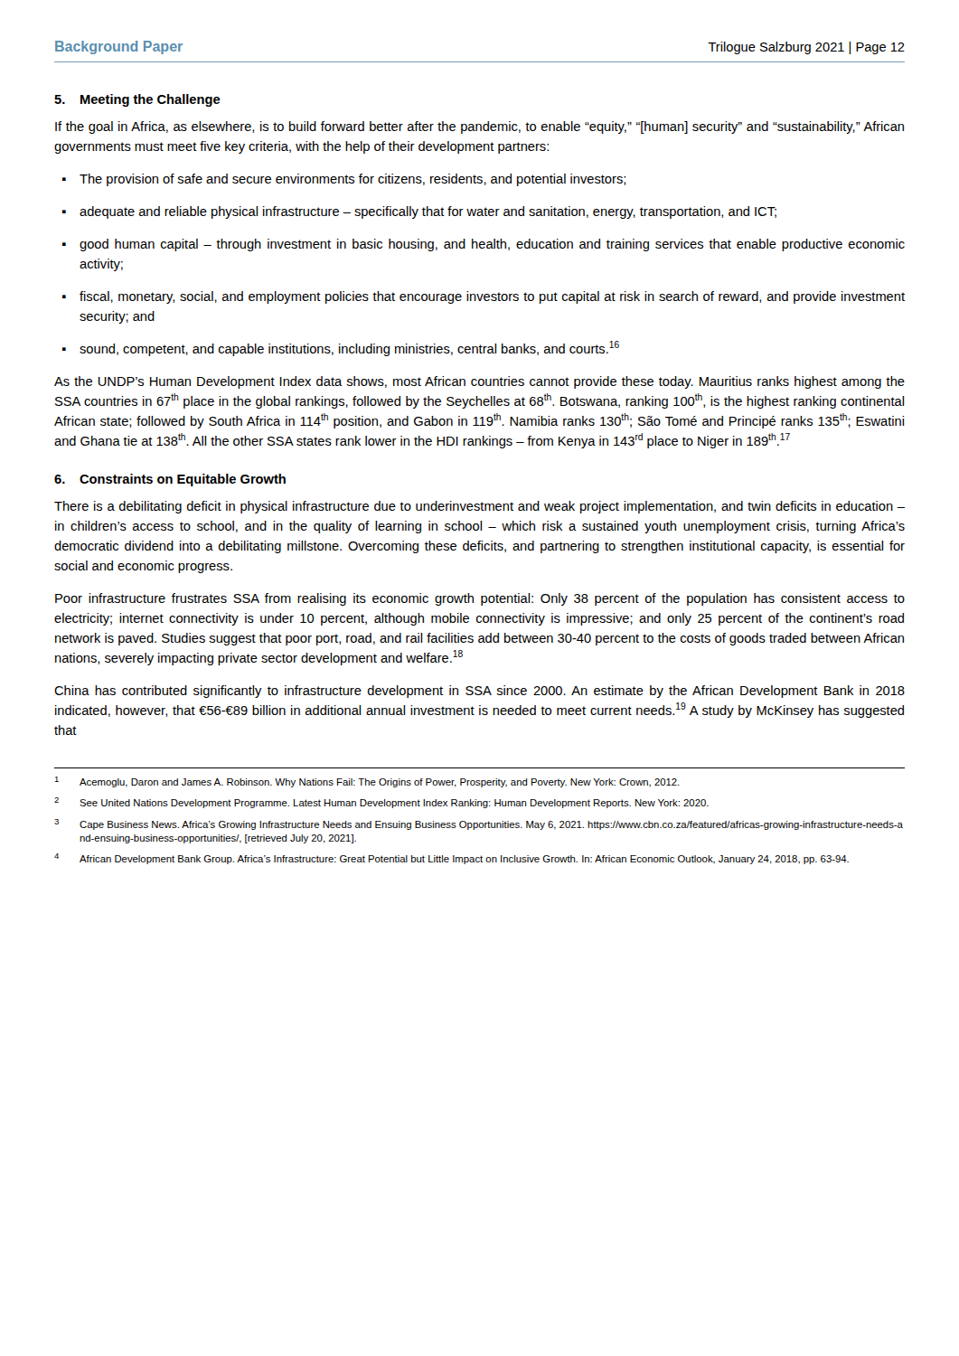Background Paper
Trilogue Salzburg 2021 | Page 12
5. Meeting the Challenge
If the goal in Africa, as elsewhere, is to build forward better after the pandemic, to enable “equity,” “[human] security” and “sustainability,” African governments must meet five key criteria, with the help of their development partners:
The provision of safe and secure environments for citizens, residents, and potential investors;
adequate and reliable physical infrastructure – specifically that for water and sanitation, energy, transportation, and ICT;
good human capital – through investment in basic housing, and health, education and training services that enable productive economic activity;
fiscal, monetary, social, and employment policies that encourage investors to put capital at risk in search of reward, and provide investment security; and
sound, competent, and capable institutions, including ministries, central banks, and courts.16
As the UNDP’s Human Development Index data shows, most African countries cannot provide these today. Mauritius ranks highest among the SSA countries in 67th place in the global rankings, followed by the Seychelles at 68th. Botswana, ranking 100th, is the highest ranking continental African state; followed by South Africa in 114th position, and Gabon in 119th. Namibia ranks 130th; São Tomé and Principé ranks 135th; Eswatini and Ghana tie at 138th. All the other SSA states rank lower in the HDI rankings – from Kenya in 143rd place to Niger in 189th.17
6. Constraints on Equitable Growth
There is a debilitating deficit in physical infrastructure due to underinvestment and weak project implementation, and twin deficits in education – in children’s access to school, and in the quality of learning in school – which risk a sustained youth unemployment crisis, turning Africa’s democratic dividend into a debilitating millstone. Overcoming these deficits, and partnering to strengthen institutional capacity, is essential for social and economic progress.
Poor infrastructure frustrates SSA from realising its economic growth potential: Only 38 percent of the population has consistent access to electricity; internet connectivity is under 10 percent, although mobile connectivity is impressive; and only 25 percent of the continent’s road network is paved. Studies suggest that poor port, road, and rail facilities add between 30-40 percent to the costs of goods traded between African nations, severely impacting private sector development and welfare.18
China has contributed significantly to infrastructure development in SSA since 2000. An estimate by the African Development Bank in 2018 indicated, however, that €56-€89 billion in additional annual investment is needed to meet current needs.19 A study by McKinsey has suggested that
Acemoglu, Daron and James A. Robinson. Why Nations Fail: The Origins of Power, Prosperity, and Poverty. New York: Crown, 2012.
See United Nations Development Programme. Latest Human Development Index Ranking: Human Development Reports. New York: 2020.
Cape Business News. Africa’s Growing Infrastructure Needs and Ensuing Business Opportunities. May 6, 2021. https://www.cbn.co.za/featured/africas-growing-infrastructure-needs-and-ensuing-business-opportunities/, [retrieved July 20, 2021].
African Development Bank Group. Africa’s Infrastructure: Great Potential but Little Impact on Inclusive Growth. In: African Economic Outlook, January 24, 2018, pp. 63-94.